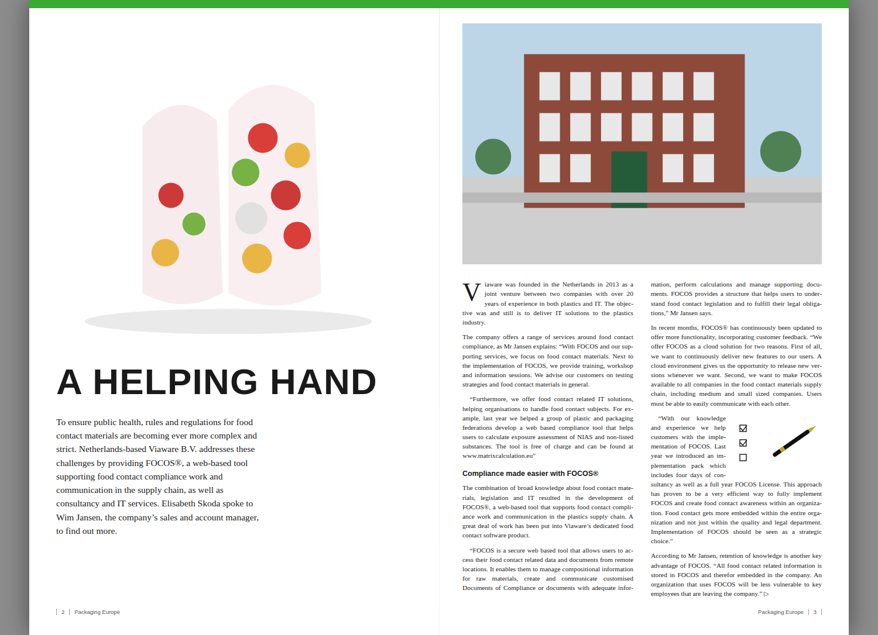A Helping Hand
To ensure public health, rules and regulations for food contact materials are becoming ever more complex and strict. Netherlands-based Viaware B.V. addresses these challenges by providing FOCOS®, a web-based tool supporting food contact compliance work and communication in the supply chain, as well as consultancy and IT services. Elisabeth Skoda spoke to Wim Jansen, the company’s sales and account manager, to find out more.
2 Packaging Europe
Viaware was founded in the Netherlands in 2013 as a joint venture between two companies with over 20 years of experience in both plastics and IT. The objective was and still is to deliver IT solutions to the plastics industry.
The company offers a range of services around food contact compliance, as Mr Jansen explains: “With FOCOS and our supporting services, we focus on food contact materials. Next to the implementation of FOCOS, we provide training, workshop and information sessions. We advise our customers on testing strategies and food contact materials in general.
“Furthermore, we offer food contact related IT solutions, helping organisations to handle food contact subjects. For example, last year we helped a group of plastic and packaging federations develop a web based compliance tool that helps users to calculate exposure assessment of NIAS and non-listed substances. The tool is free of charge and can be found at www.matrixcalculation.eu”
Compliance made easier with FOCOS®
The combination of broad knowledge about food contact materials, legislation and IT resulted in the development of FOCOS®, a web-based tool that supports food contact compliance work and communication in the plastics supply chain. A great deal of work has been put into Viaware’s dedicated food contact software product.
“FOCOS is a secure web based tool that allows users to access their food contact related data and documents from remote locations. It enables them to manage compositional information for raw materials, create and communicate customised Documents of Compliance or documents with adequate information, perform calculations and manage supporting documents. FOCOS provides a structure that helps users to understand food contact legislation and to fulfill their legal obligations,” Mr Jansen says.
In recent months, FOCOS® has continuously been updated to offer more functionality, incorporating customer feedback. “We offer FOCOS as a cloud solution for two reasons. First of all, we want to continuously deliver new features to our users. A cloud environment gives us the opportunity to release new versions whenever we want. Second, we want to make FOCOS available to all companies in the food contact materials supply chain, including medium and small sized companies. Users must be able to easily communicate with each other.
“With our knowledge and experience we help customers with the implementation of FOCOS. Last year we introduced an implementation pack which includes four days of consultancy as well as a full year FOCOS License. This approach has proven to be a very efficient way to fully implement FOCOS and create food contact awareness within an organization. Food contact gets more embedded within the entire organization and not just within the quality and legal department. Implementation of FOCOS should be seen as a strategic choice.”
According to Mr Jansen, retention of knowledge is another key advantage of FOCOS. “All food contact related information is stored in FOCOS and therefor embedded in the company. An organization that uses FOCOS will be less vulnerable to key employees that are leaving the company.” ▷
Packaging Europe 3